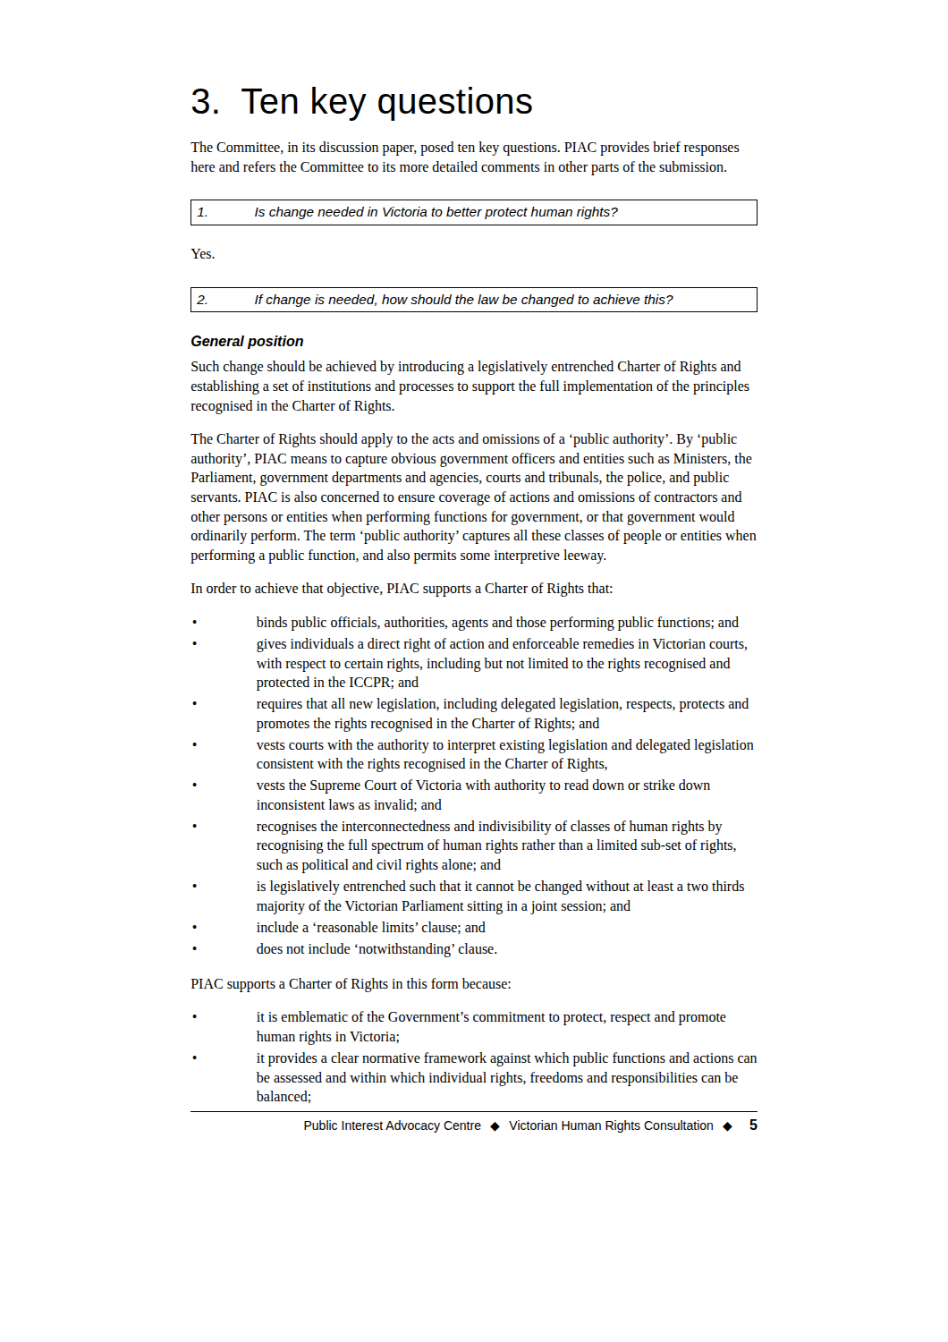3. Ten key questions
The Committee, in its discussion paper, posed ten key questions. PIAC provides brief responses here and refers the Committee to its more detailed comments in other parts of the submission.
1. Is change needed in Victoria to better protect human rights?
Yes.
2. If change is needed, how should the law be changed to achieve this?
General position
Such change should be achieved by introducing a legislatively entrenched Charter of Rights and establishing a set of institutions and processes to support the full implementation of the principles recognised in the Charter of Rights.
The Charter of Rights should apply to the acts and omissions of a ‘public authority’. By ‘public authority’, PIAC means to capture obvious government officers and entities such as Ministers, the Parliament, government departments and agencies, courts and tribunals, the police, and public servants. PIAC is also concerned to ensure coverage of actions and omissions of contractors and other persons or entities when performing functions for government, or that government would ordinarily perform. The term ‘public authority’ captures all these classes of people or entities when performing a public function, and also permits some interpretive leeway.
In order to achieve that objective, PIAC supports a Charter of Rights that:
binds public officials, authorities, agents and those performing public functions; and
gives individuals a direct right of action and enforceable remedies in Victorian courts, with respect to certain rights, including but not limited to the rights recognised and protected in the ICCPR; and
requires that all new legislation, including delegated legislation, respects, protects and promotes the rights recognised in the Charter of Rights; and
vests courts with the authority to interpret existing legislation and delegated legislation consistent with the rights recognised in the Charter of Rights,
vests the Supreme Court of Victoria with authority to read down or strike down inconsistent laws as invalid; and
recognises the interconnectedness and indivisibility of classes of human rights by recognising the full spectrum of human rights rather than a limited sub-set of rights, such as political and civil rights alone; and
is legislatively entrenched such that it cannot be changed without at least a two thirds majority of the Victorian Parliament sitting in a joint session; and
include a ‘reasonable limits’ clause; and
does not include ‘notwithstanding’ clause.
PIAC supports a Charter of Rights in this form because:
it is emblematic of the Government’s commitment to protect, respect and promote human rights in Victoria;
it provides a clear normative framework against which public functions and actions can be assessed and within which individual rights, freedoms and responsibilities can be balanced;
Public Interest Advocacy Centre ◆ Victorian Human Rights Consultation ◆ 5